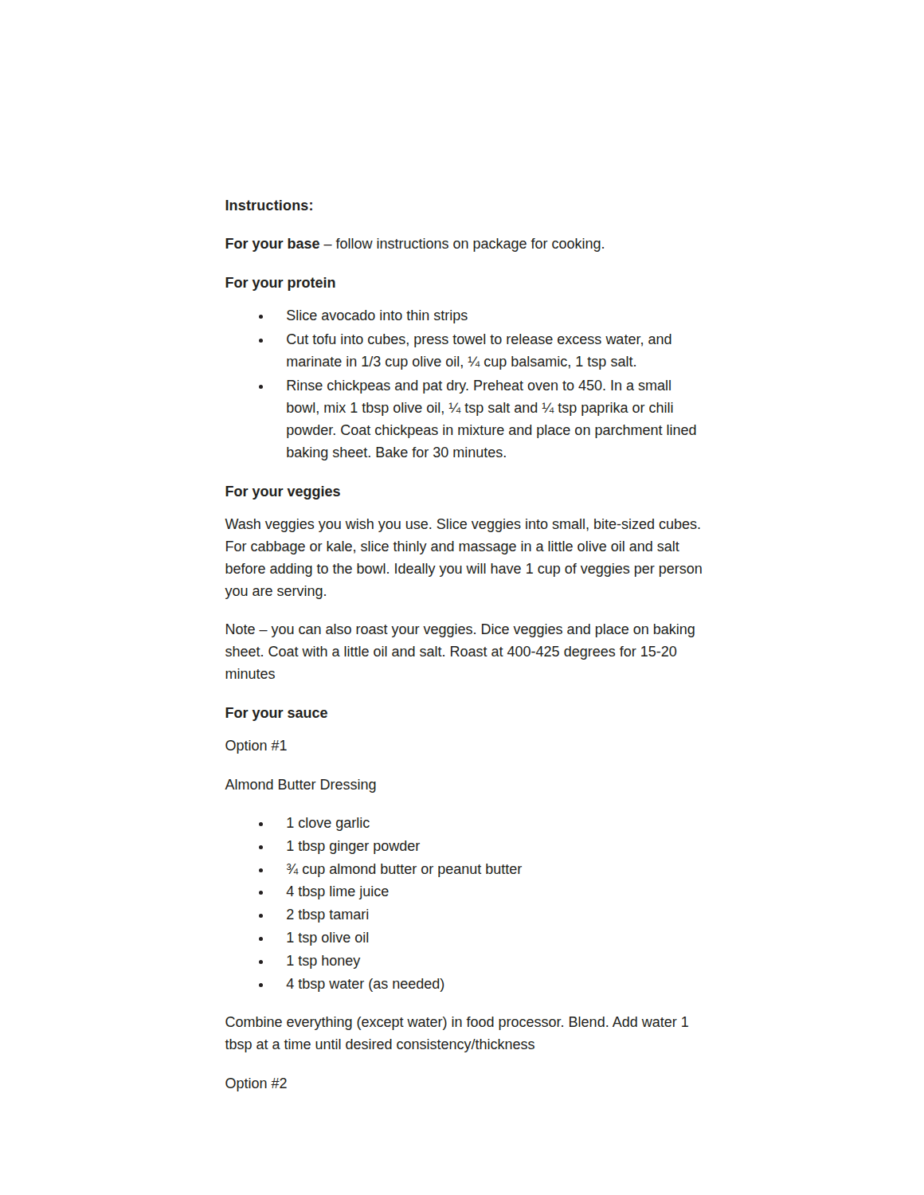Instructions:
For your base – follow instructions on package for cooking.
For your protein
Slice avocado into thin strips
Cut tofu into cubes, press towel to release excess water, and marinate in 1/3 cup olive oil, ¼ cup balsamic, 1 tsp salt.
Rinse chickpeas and pat dry. Preheat oven to 450. In a small bowl, mix 1 tbsp olive oil, ¼ tsp salt and ¼ tsp paprika or chili powder. Coat chickpeas in mixture and place on parchment lined baking sheet. Bake for 30 minutes.
For your veggies
Wash veggies you wish you use. Slice veggies into small, bite-sized cubes. For cabbage or kale, slice thinly and massage in a little olive oil and salt before adding to the bowl. Ideally you will have 1 cup of veggies per person you are serving.
Note – you can also roast your veggies. Dice veggies and place on baking sheet. Coat with a little oil and salt. Roast at 400-425 degrees for 15-20 minutes
For your sauce
Option #1
Almond Butter Dressing
1 clove garlic
1 tbsp ginger powder
¾ cup almond butter or peanut butter
4 tbsp lime juice
2 tbsp tamari
1 tsp olive oil
1 tsp honey
4 tbsp water (as needed)
Combine everything (except water) in food processor. Blend. Add water 1 tbsp at a time until desired consistency/thickness
Option #2